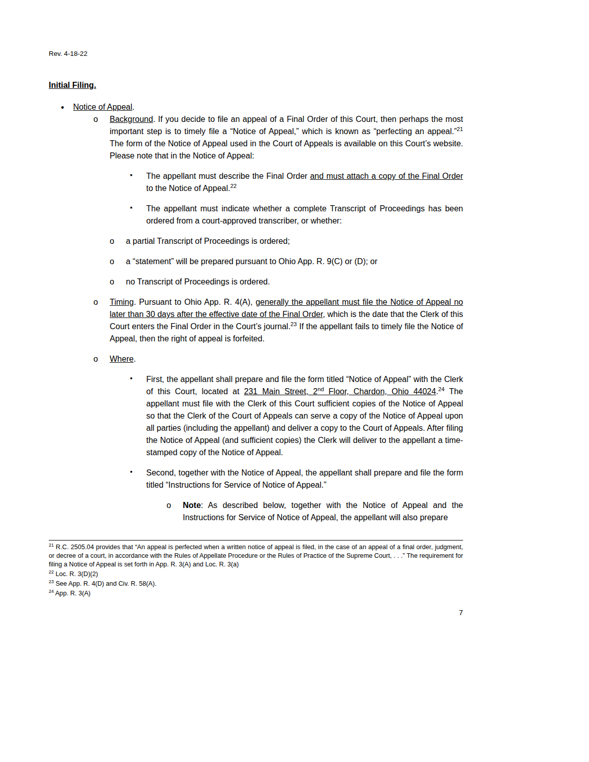Rev. 4-18-22
Initial Filing.
Notice of Appeal.
Background. If you decide to file an appeal of a Final Order of this Court, then perhaps the most important step is to timely file a “Notice of Appeal,” which is known as “perfecting an appeal.”21 The form of the Notice of Appeal used in the Court of Appeals is available on this Court’s website. Please note that in the Notice of Appeal:
The appellant must describe the Final Order and must attach a copy of the Final Order to the Notice of Appeal.22
The appellant must indicate whether a complete Transcript of Proceedings has been ordered from a court-approved transcriber, or whether:
a partial Transcript of Proceedings is ordered;
a “statement” will be prepared pursuant to Ohio App. R. 9(C) or (D); or
no Transcript of Proceedings is ordered.
Timing. Pursuant to Ohio App. R. 4(A), generally the appellant must file the Notice of Appeal no later than 30 days after the effective date of the Final Order, which is the date that the Clerk of this Court enters the Final Order in the Court’s journal.23 If the appellant fails to timely file the Notice of Appeal, then the right of appeal is forfeited.
Where.
First, the appellant shall prepare and file the form titled “Notice of Appeal” with the Clerk of this Court, located at 231 Main Street, 2nd Floor, Chardon, Ohio 44024.24 The appellant must file with the Clerk of this Court sufficient copies of the Notice of Appeal so that the Clerk of the Court of Appeals can serve a copy of the Notice of Appeal upon all parties (including the appellant) and deliver a copy to the Court of Appeals. After filing the Notice of Appeal (and sufficient copies) the Clerk will deliver to the appellant a time-stamped copy of the Notice of Appeal.
Second, together with the Notice of Appeal, the appellant shall prepare and file the form titled “Instructions for Service of Notice of Appeal.”
Note: As described below, together with the Notice of Appeal and the Instructions for Service of Notice of Appeal, the appellant will also prepare
21 R.C. 2505.04 provides that “An appeal is perfected when a written notice of appeal is filed, in the case of an appeal of a final order, judgment, or decree of a court, in accordance with the Rules of Appellate Procedure or the Rules of Practice of the Supreme Court, . . .” The requirement for filing a Notice of Appeal is set forth in App. R. 3(A) and Loc. R. 3(a)
22 Loc. R. 3(D)(2)
23 See App. R. 4(D) and Civ. R. 58(A).
24 App. R. 3(A)
7